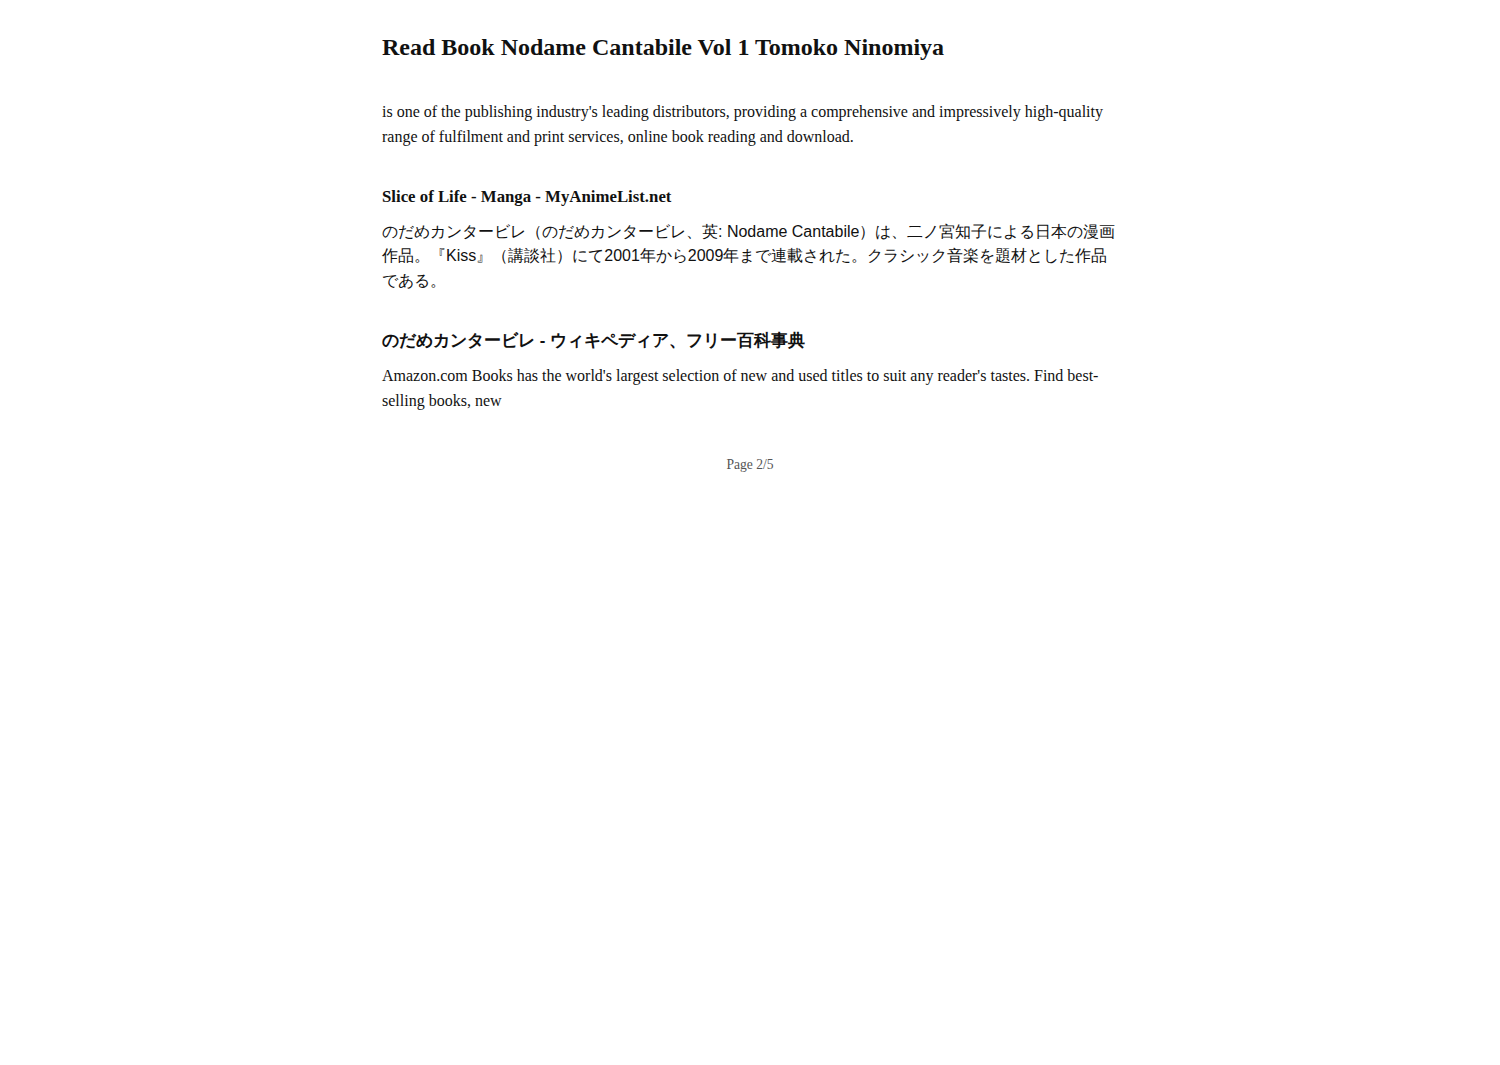Read Book Nodame Cantabile Vol 1 Tomoko Ninomiya
is one of the publishing industry's leading distributors, providing a comprehensive and impressively high-quality range of fulfilment and print services, online book reading and download.
Slice of Life - Manga - MyAnimeList.net
のだめカンタービレ（のだめカンタービレ、英: Nodame Cantabile）は、二ノ宮知子による日本の漫画作品。『Kiss』（講談社）にて2001年から2009年まで連載された。クラシック音楽を題材とした作品である。
のだめカンタービレ - ウィキペディア、フリー百科事典
Amazon.com Books has the world's largest selection of new and used titles to suit any reader's tastes. Find best-selling books, new
Page 2/5